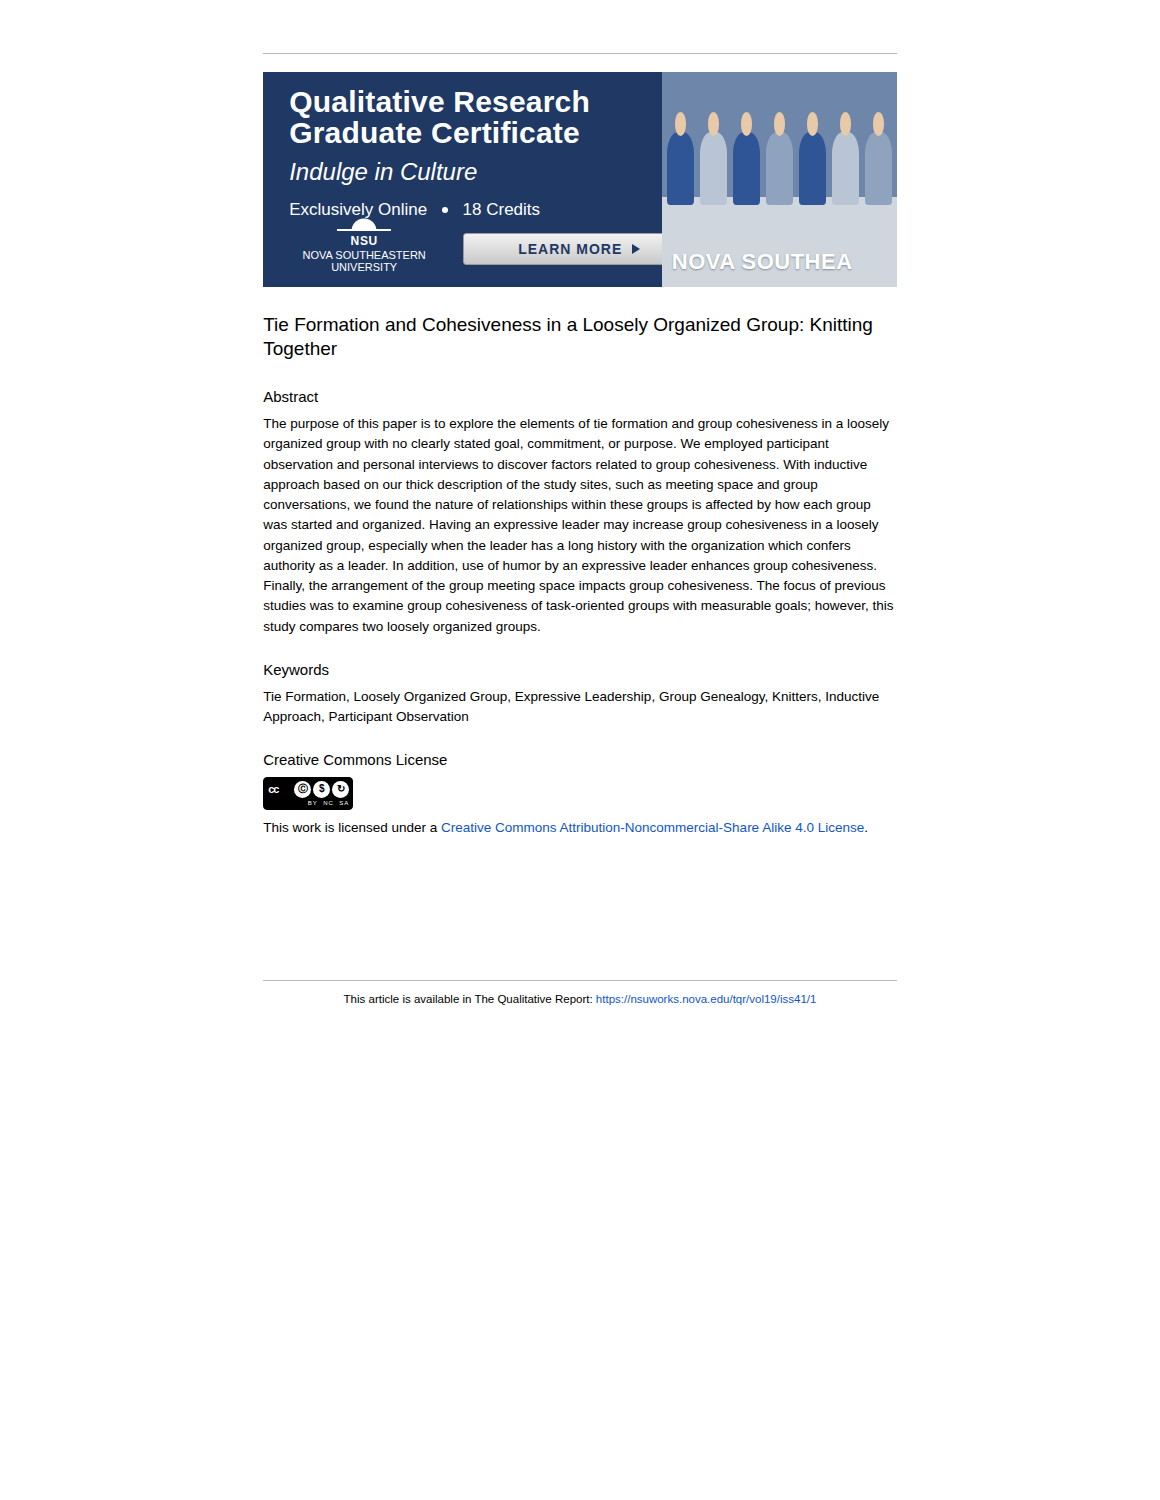Qualitative Research Graduate Certificate
Indulge in Culture
Exclusively Online 18 Credits
NSU
NOVA SOUTHEASTERN
UNIVERSITY
LEARN MORE
NOVA SOUTHEA
Tie Formation and Cohesiveness in a Loosely Organized Group: Knitting Together
Abstract
The purpose of this paper is to explore the elements of tie formation and group cohesiveness in a loosely organized group with no clearly stated goal, commitment, or purpose. We employed participant observation and personal interviews to discover factors related to group cohesiveness. With inductive approach based on our thick description of the study sites, such as meeting space and group conversations, we found the nature of relationships within these groups is affected by how each group was started and organized. Having an expressive leader may increase group cohesiveness in a loosely organized group, especially when the leader has a long history with the organization which confers authority as a leader. In addition, use of humor by an expressive leader enhances group cohesiveness. Finally, the arrangement of the group meeting space impacts group cohesiveness. The focus of previous studies was to examine group cohesiveness of task-oriented groups with measurable goals; however, this study compares two loosely organized groups.
Keywords
Tie Formation, Loosely Organized Group, Expressive Leadership, Group Genealogy, Knitters, Inductive Approach, Participant Observation
Creative Commons License
cc Ⓒ $ ↻ BY NC SA
This work is licensed under a Creative Commons Attribution-Noncommercial-Share Alike 4.0 License.
This article is available in The Qualitative Report: https://nsuworks.nova.edu/tqr/vol19/iss41/1